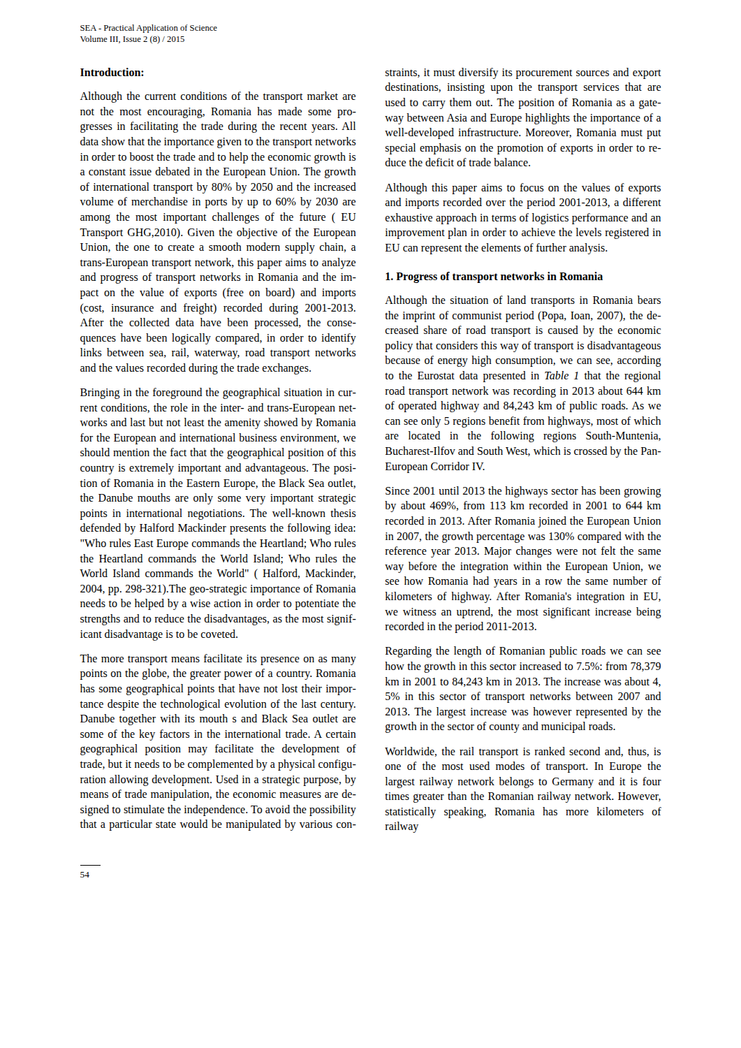SEA - Practical Application of Science
Volume III, Issue 2 (8) / 2015
Introduction:
Although the current conditions of the transport market are not the most encouraging, Romania has made some progresses in facilitating the trade during the recent years. All data show that the importance given to the transport networks in order to boost the trade and to help the economic growth is a constant issue debated in the European Union. The growth of international transport by 80% by 2050 and the increased volume of merchandise in ports by up to 60% by 2030 are among the most important challenges of the future ( EU Transport GHG,2010). Given the objective of the European Union, the one to create a smooth modern supply chain, a trans-European transport network, this paper aims to analyze and progress of transport networks in Romania and the impact on the value of exports (free on board) and imports (cost, insurance and freight) recorded during 2001-2013. After the collected data have been processed, the consequences have been logically compared, in order to identify links between sea, rail, waterway, road transport networks and the values recorded during the trade exchanges.
Bringing in the foreground the geographical situation in current conditions, the role in the inter- and trans-European networks and last but not least the amenity showed by Romania for the European and international business environment, we should mention the fact that the geographical position of this country is extremely important and advantageous. The position of Romania in the Eastern Europe, the Black Sea outlet, the Danube mouths are only some very important strategic points in international negotiations. The well-known thesis defended by Halford Mackinder presents the following idea: "Who rules East Europe commands the Heartland; Who rules the Heartland commands the World Island; Who rules the World Island commands the World" ( Halford, Mackinder, 2004, pp. 298-321).The geo-strategic importance of Romania needs to be helped by a wise action in order to potentiate the strengths and to reduce the disadvantages, as the most significant disadvantage is to be coveted.
The more transport means facilitate its presence on as many points on the globe, the greater power of a country. Romania has some geographical points that have not lost their importance despite the technological evolution of the last century. Danube together with its mouth s and Black Sea outlet are some of the key factors in the international trade. A certain geographical position may facilitate the development of trade, but it needs to be complemented by a physical configuration allowing development. Used in a strategic purpose, by means of trade manipulation, the economic measures are designed to stimulate the independence. To avoid the possibility that a particular state would be manipulated by various constraints, it must diversify its procurement sources and export destinations, insisting upon the transport services that are used to carry them out. The position of Romania as a gateway between Asia and Europe highlights the importance of a well-developed infrastructure. Moreover, Romania must put special emphasis on the promotion of exports in order to reduce the deficit of trade balance.
Although this paper aims to focus on the values of exports and imports recorded over the period 2001-2013, a different exhaustive approach in terms of logistics performance and an improvement plan in order to achieve the levels registered in EU can represent the elements of further analysis.
1. Progress of transport networks in Romania
Although the situation of land transports in Romania bears the imprint of communist period (Popa, Ioan, 2007), the decreased share of road transport is caused by the economic policy that considers this way of transport is disadvantageous because of energy high consumption, we can see, according to the Eurostat data presented in Table 1 that the regional road transport network was recording in 2013 about 644 km of operated highway and 84,243 km of public roads. As we can see only 5 regions benefit from highways, most of which are located in the following regions South-Muntenia, Bucharest-Ilfov and South West, which is crossed by the Pan-European Corridor IV.
Since 2001 until 2013 the highways sector has been growing by about 469%, from 113 km recorded in 2001 to 644 km recorded in 2013. After Romania joined the European Union in 2007, the growth percentage was 130% compared with the reference year 2013. Major changes were not felt the same way before the integration within the European Union, we see how Romania had years in a row the same number of kilometers of highway. After Romania's integration in EU, we witness an uptrend, the most significant increase being recorded in the period 2011-2013.
Regarding the length of Romanian public roads we can see how the growth in this sector increased to 7.5%: from 78,379 km in 2001 to 84,243 km in 2013. The increase was about 4, 5% in this sector of transport networks between 2007 and 2013. The largest increase was however represented by the growth in the sector of county and municipal roads.
Worldwide, the rail transport is ranked second and, thus, is one of the most used modes of transport. In Europe the largest railway network belongs to Germany and it is four times greater than the Romanian railway network. However, statistically speaking, Romania has more kilometers of railway
54